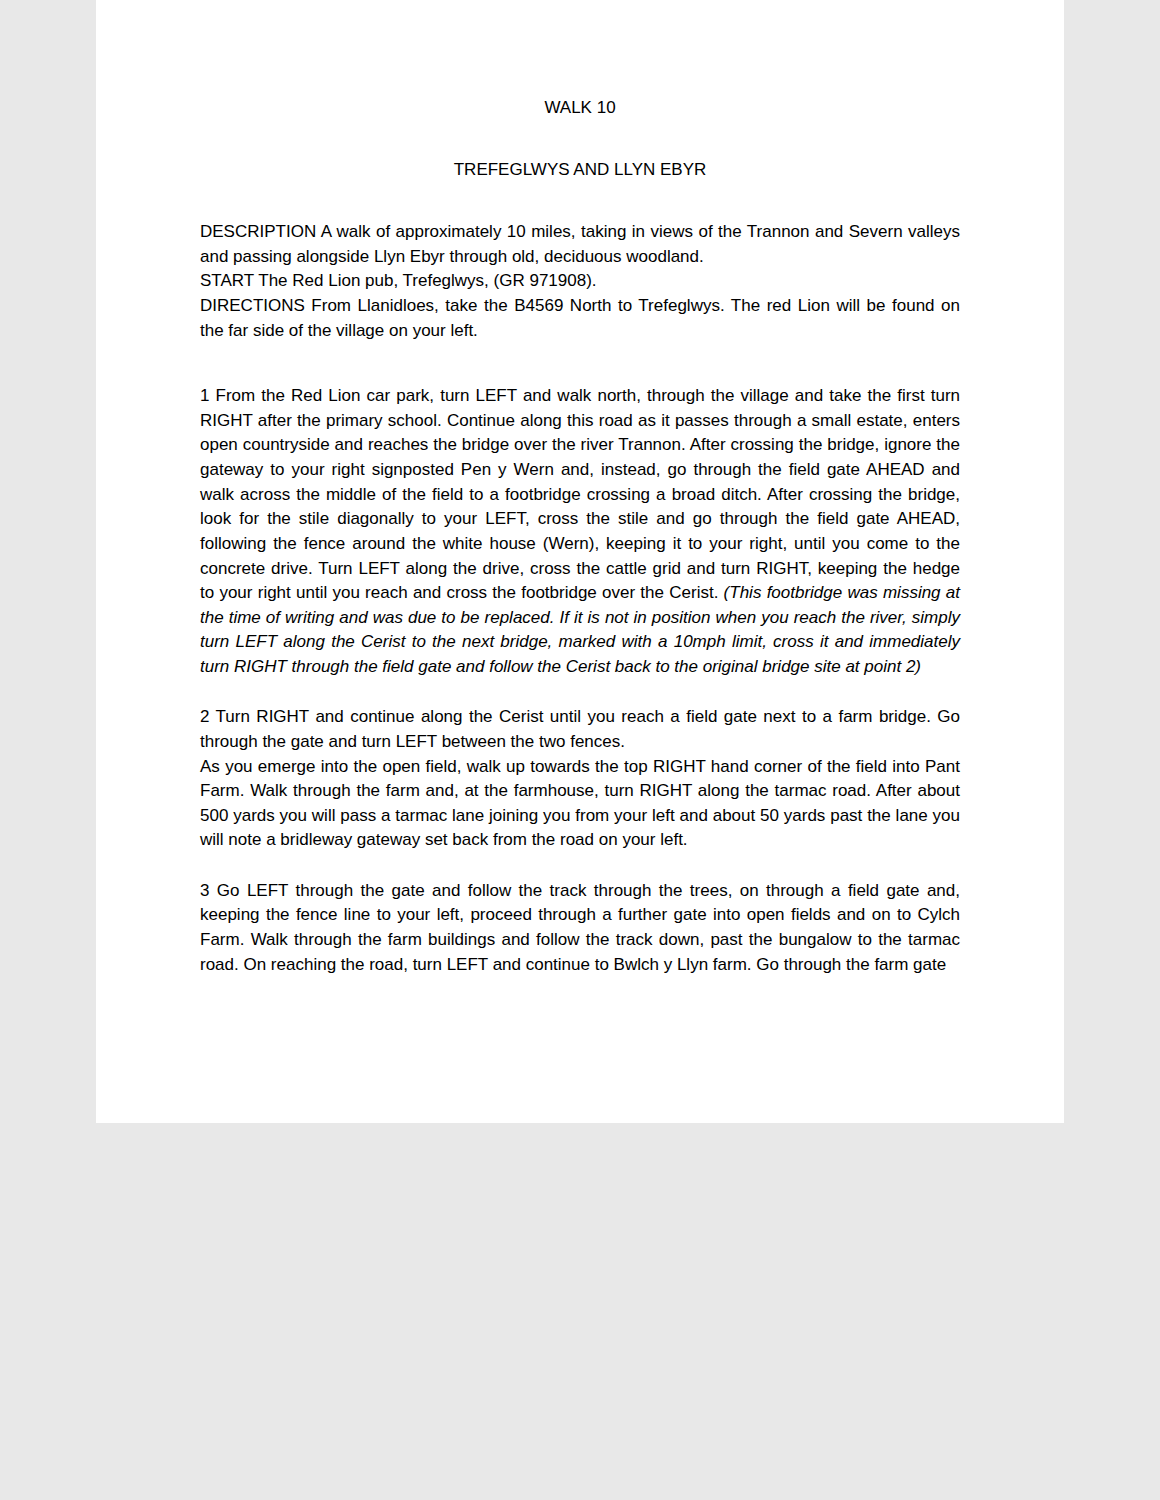WALK 10
TREFEGLWYS AND LLYN EBYR
DESCRIPTION A walk of approximately 10 miles, taking in views of the Trannon and Severn valleys and passing alongside Llyn Ebyr through old, deciduous woodland.
START The Red Lion pub, Trefeglwys, (GR 971908).
DIRECTIONS From Llanidloes, take the B4569 North to Trefeglwys. The red Lion will be found on the far side of the village on your left.
1 From the Red Lion car park, turn LEFT and walk north, through the village and take the first turn RIGHT after the primary school. Continue along this road as it passes through a small estate, enters open countryside and reaches the bridge over the river Trannon. After crossing the bridge, ignore the gateway to your right signposted Pen y Wern and, instead, go through the field gate AHEAD and walk across the middle of the field to a footbridge crossing a broad ditch. After crossing the bridge, look for the stile diagonally to your LEFT, cross the stile and go through the field gate AHEAD, following the fence around the white house (Wern), keeping it to your right, until you come to the concrete drive. Turn LEFT along the drive, cross the cattle grid and turn RIGHT, keeping the hedge to your right until you reach and cross the footbridge over the Cerist. (This footbridge was missing at the time of writing and was due to be replaced. If it is not in position when you reach the river, simply turn LEFT along the Cerist to the next bridge, marked with a 10mph limit, cross it and immediately turn RIGHT through the field gate and follow the Cerist back to the original bridge site at point 2)
2 Turn RIGHT and continue along the Cerist until you reach a field gate next to a farm bridge. Go through the gate and turn LEFT between the two fences.
As you emerge into the open field, walk up towards the top RIGHT hand corner of the field into Pant Farm. Walk through the farm and, at the farmhouse, turn RIGHT along the tarmac road. After about 500 yards you will pass a tarmac lane joining you from your left and about 50 yards past the lane you will note a bridleway gateway set back from the road on your left.
3 Go LEFT through the gate and follow the track through the trees, on through a field gate and, keeping the fence line to your left, proceed through a further gate into open fields and on to Cylch Farm. Walk through the farm buildings and follow the track down, past the bungalow to the tarmac road. On reaching the road, turn LEFT and continue to Bwlch y Llyn farm. Go through the farm gate